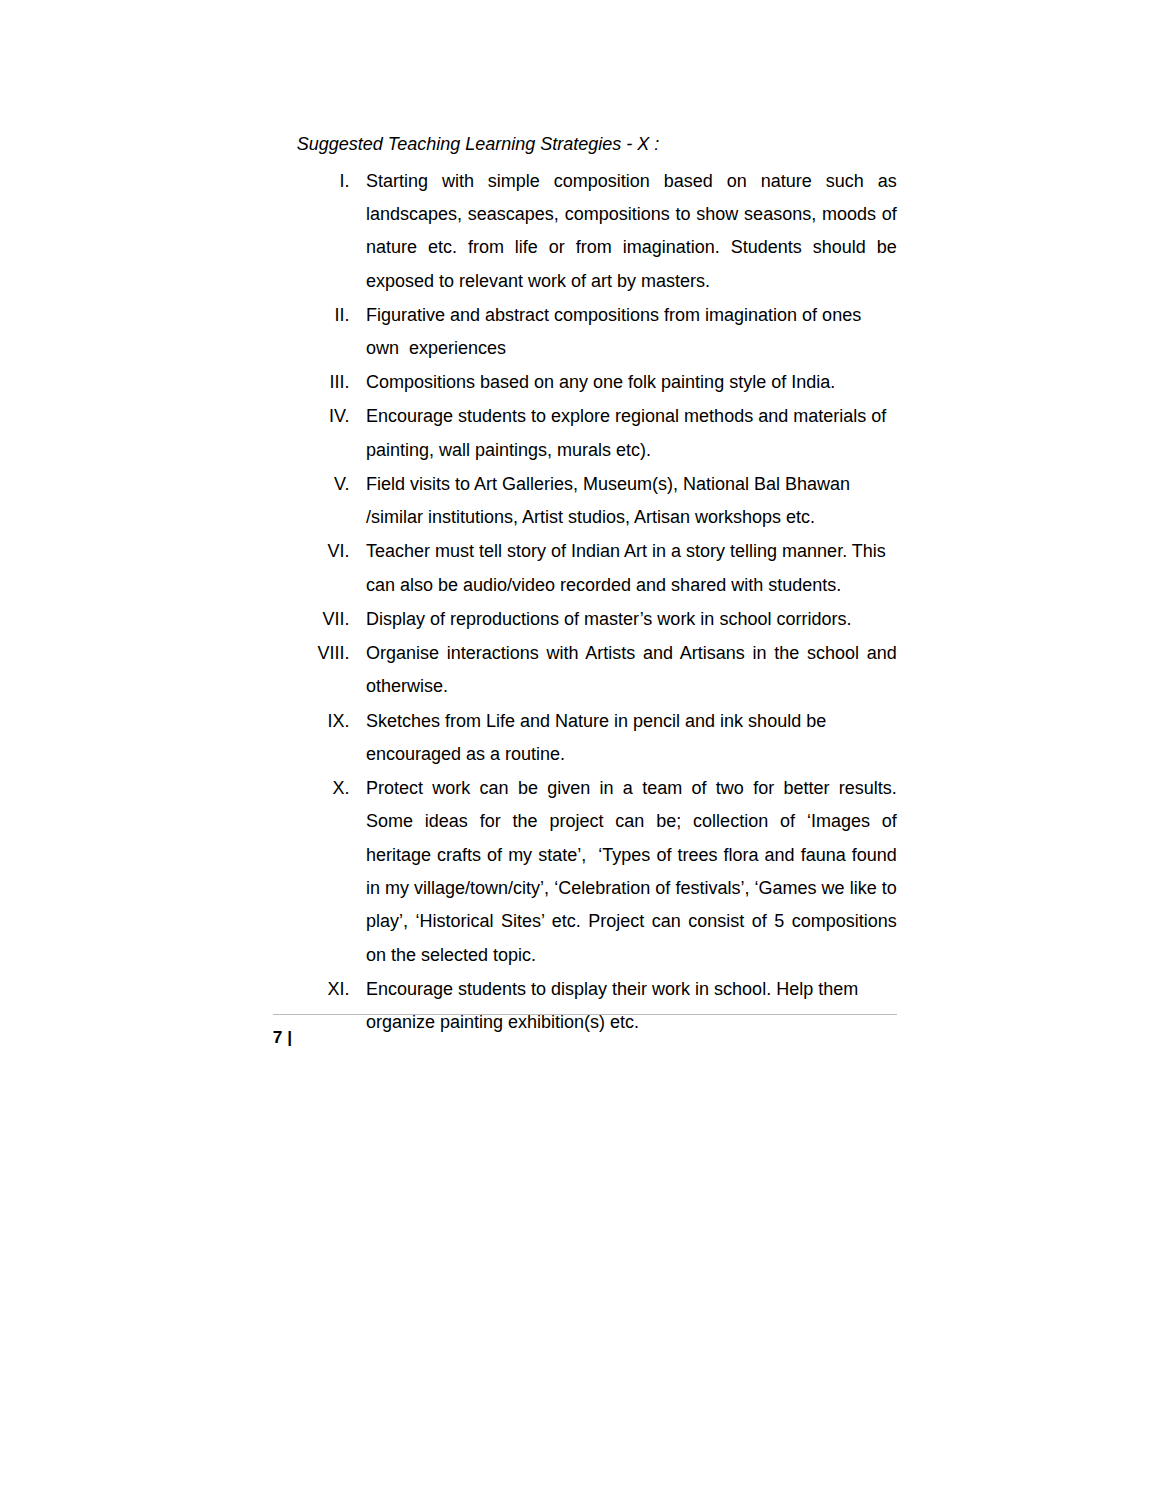Suggested Teaching Learning Strategies - X :
Starting with simple composition based on nature such as landscapes, seascapes, compositions to show seasons, moods of nature etc. from life or from imagination. Students should be exposed to relevant work of art by masters.
Figurative and abstract compositions from imagination of ones own experiences
Compositions based on any one folk painting style of India.
Encourage students to explore regional methods and materials of painting, wall paintings, murals etc).
Field visits to Art Galleries, Museum(s), National Bal Bhawan /similar institutions, Artist studios, Artisan workshops etc.
Teacher must tell story of Indian Art in a story telling manner. This can also be audio/video recorded and shared with students.
Display of reproductions of master’s work in school corridors.
Organise interactions with Artists and Artisans in the school and otherwise.
Sketches from Life and Nature in pencil and ink should be encouraged as a routine.
Protect work can be given in a team of two for better results. Some ideas for the project can be; collection of ‘Images of heritage crafts of my state’, ‘Types of trees flora and fauna found in my village/town/city’, ‘Celebration of festivals’, ‘Games we like to play’, ‘Historical Sites’ etc. Project can consist of 5 compositions on the selected topic.
Encourage students to display their work in school. Help them organize painting exhibition(s) etc.
7 |